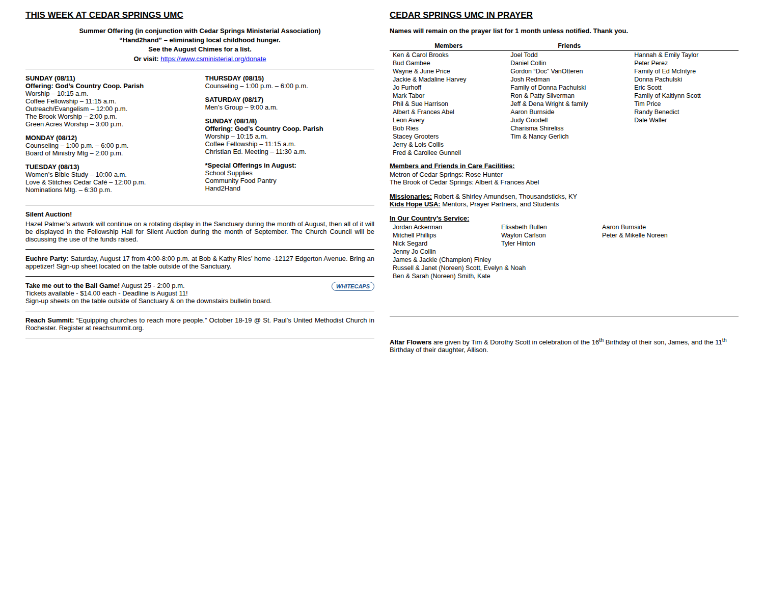THIS WEEK AT CEDAR SPRINGS UMC
Summer Offering (in conjunction with Cedar Springs Ministerial Association)
“Hand2hand” – eliminating local childhood hunger.
See the August Chimes for a list.
Or visit: https://www.csministerial.org/donate
SUNDAY (08/11)
Offering: God’s Country Coop. Parish
Worship – 10:15 a.m.
Coffee Fellowship – 11:15 a.m.
Outreach/Evangelism – 12:00 p.m.
The Brook Worship – 2:00 p.m.
Green Acres Worship – 3:00 p.m.
MONDAY (08/12)
Counseling – 1:00 p.m. – 6:00 p.m.
Board of Ministry Mtg – 2:00 p.m.
TUESDAY (08/13)
Women’s Bible Study – 10:00 a.m.
Love & Stitches Cedar Café – 12:00 p.m.
Nominations Mtg. – 6:30 p.m.
THURSDAY (08/15)
Counseling – 1:00 p.m. – 6:00 p.m.
SATURDAY (08/17)
Men’s Group – 9:00 a.m.
SUNDAY (08/1/8)
Offering: God’s Country Coop. Parish
Worship – 10:15 a.m.
Coffee Fellowship – 11:15 a.m.
Christian Ed. Meeting – 11:30 a.m.
*Special Offerings in August:
School Supplies
Community Food Pantry
Hand2Hand
Silent Auction!
Hazel Palmer’s artwork will continue on a rotating display in the Sanctuary during the month of August, then all of it will be displayed in the Fellowship Hall for Silent Auction during the month of September. The Church Council will be discussing the use of the funds raised.
Euchre Party: Saturday, August 17 from 4:00-8:00 p.m. at Bob & Kathy Ries’ home -12127 Edgerton Avenue. Bring an appetizer! Sign-up sheet located on the table outside of the Sanctuary.
WHITECAPS
Take me out to the Ball Game! August 25 - 2:00 p.m.
Tickets available - $14.00 each - Deadline is August 11!
Sign-up sheets on the table outside of Sanctuary & on the downstairs bulletin board.
Reach Summit: “Equipping churches to reach more people.” October 18-19 @ St. Paul’s United Methodist Church in Rochester. Register at reachsummit.org.
CEDAR SPRINGS UMC IN PRAYER
Names will remain on the prayer list for 1 month unless notified. Thank you.
| Members | Friends | |
| --- | --- | --- |
| Ken & Carol Brooks | Joel Todd | Hannah & Emily Taylor |
| Bud Gambee | Daniel Collin | Peter Perez |
| Wayne & June Price | Gordon “Doc” VanOtteren | Family of Ed McIntyre |
| Jackie & Madaline Harvey | Josh Redman | Donna Pachulski |
| Jo Furhoff | Family of Donna Pachulski | Eric Scott |
| Mark Tabor | Ron & Patty Silverman | Family of Kaitlynn Scott |
| Phil & Sue Harrison | Jeff & Dena Wright & family | Tim Price |
| Albert & Frances Abel | Aaron Burnside | Randy Benedict |
| Leon Avery | Judy Goodell | Dale Waller |
| Bob Ries | Charisma Shireliss | |
| Stacey Grooters | Tim & Nancy Gerlich | |
| Jerry & Lois Collis | | |
| Fred & Carollee Gunnell | | |
Members and Friends in Care Facilities:
Metron of Cedar Springs: Rose Hunter
The Brook of Cedar Springs: Albert & Frances Abel
Missionaries: Robert & Shirley Amundsen, Thousandsticks, KY
Kids Hope USA: Mentors, Prayer Partners, and Students
In Our Country’s Service:
| Jordan Ackerman | Elisabeth Bullen | Aaron Burnside |
| Mitchell Phillips | Waylon Carlson | Peter & Mikelle Noreen |
| Nick Segard | Tyler Hinton | |
| Jenny Jo Collin |
| James & Jackie (Champion) Finley |
| Russell & Janet (Noreen) Scott, Evelyn & Noah |
| Ben & Sarah (Noreen) Smith, Kate |
Altar Flowers are given by Tim & Dorothy Scott in celebration of the 16th Birthday of their son, James, and the 11th Birthday of their daughter, Allison.